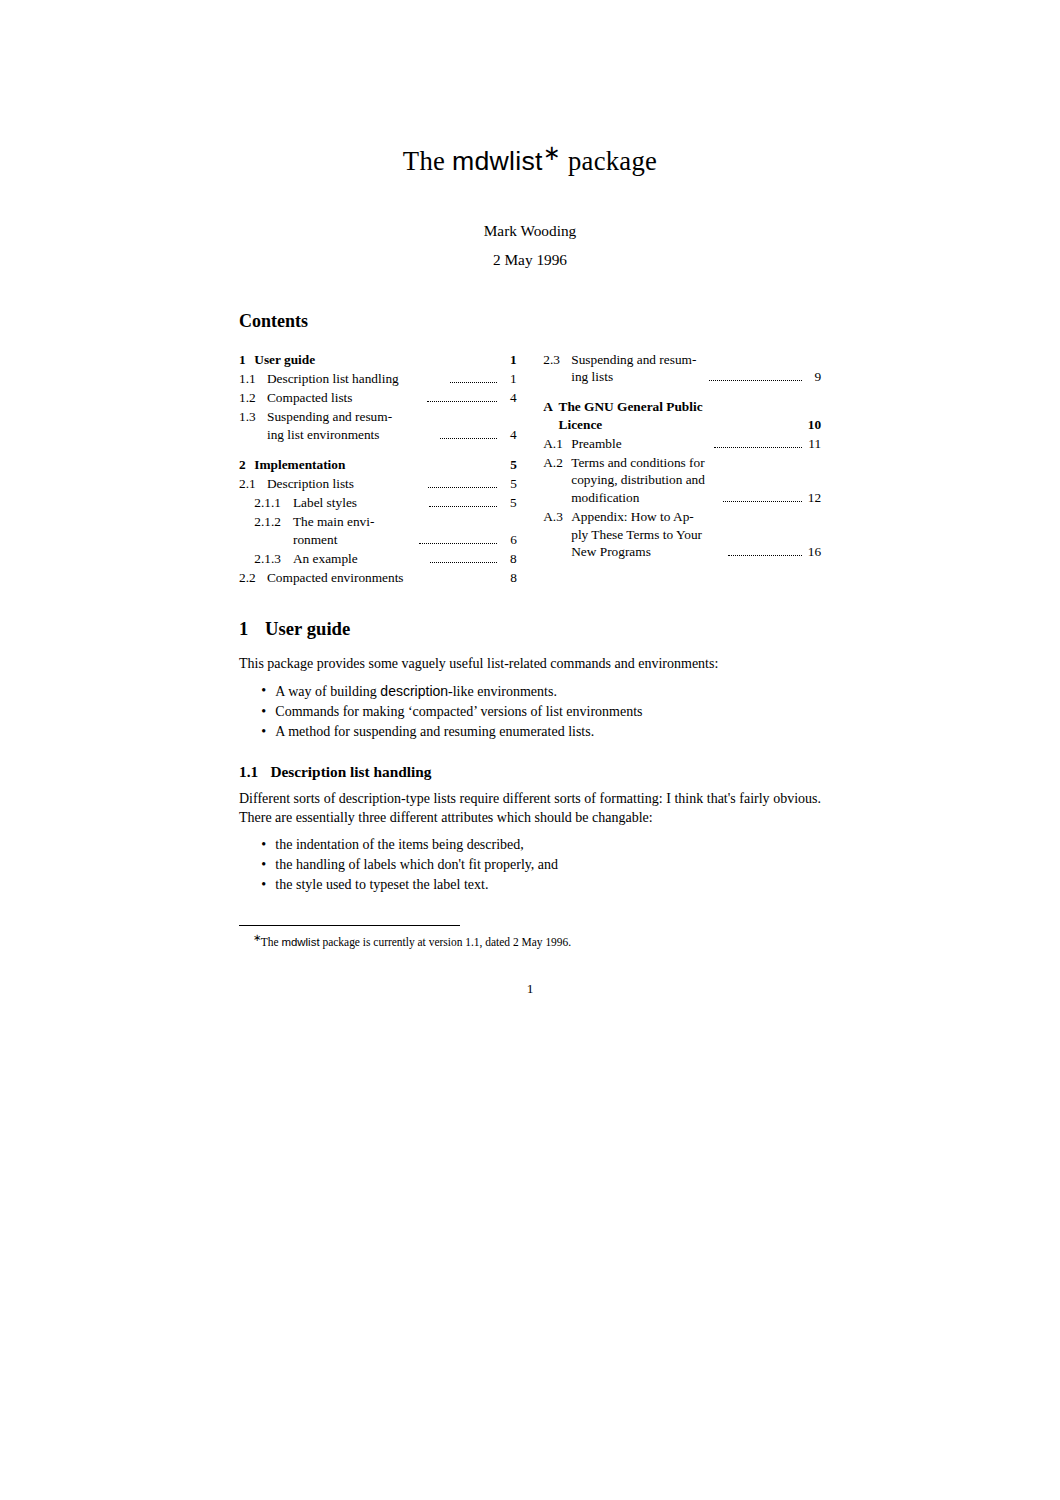The mdwlist∗ package
Mark Wooding
2 May 1996
Contents
1 User guide 1
1.1 Description list handling 1
1.2 Compacted lists 4
1.3 Suspending and resum-
ing list environments 4
2 Implementation 5
2.1 Description lists 5
2.1.1 Label styles 5
2.1.2 The main envi-
ronment 6
2.1.3 An example 8
2.2 Compacted environments 8
2.3 Suspending and resum-
ing lists 9
A The GNU General Public
Licence 10
A.1 Preamble 11
A.2 Terms and conditions for
copying, distribution and
modification 12
A.3 Appendix: How to Ap-
ply These Terms to Your
New Programs 16
1 User guide
This package provides some vaguely useful list-related commands and environments:
A way of building description-like environments.
Commands for making ‘compacted’ versions of list environments
A method for suspending and resuming enumerated lists.
1.1 Description list handling
Different sorts of description-type lists require different sorts of formatting: I think that's fairly obvious. There are essentially three different attributes which should be changable:
the indentation of the items being described,
the handling of labels which don't fit properly, and
the style used to typeset the label text.
∗The mdwlist package is currently at version 1.1, dated 2 May 1996.
1